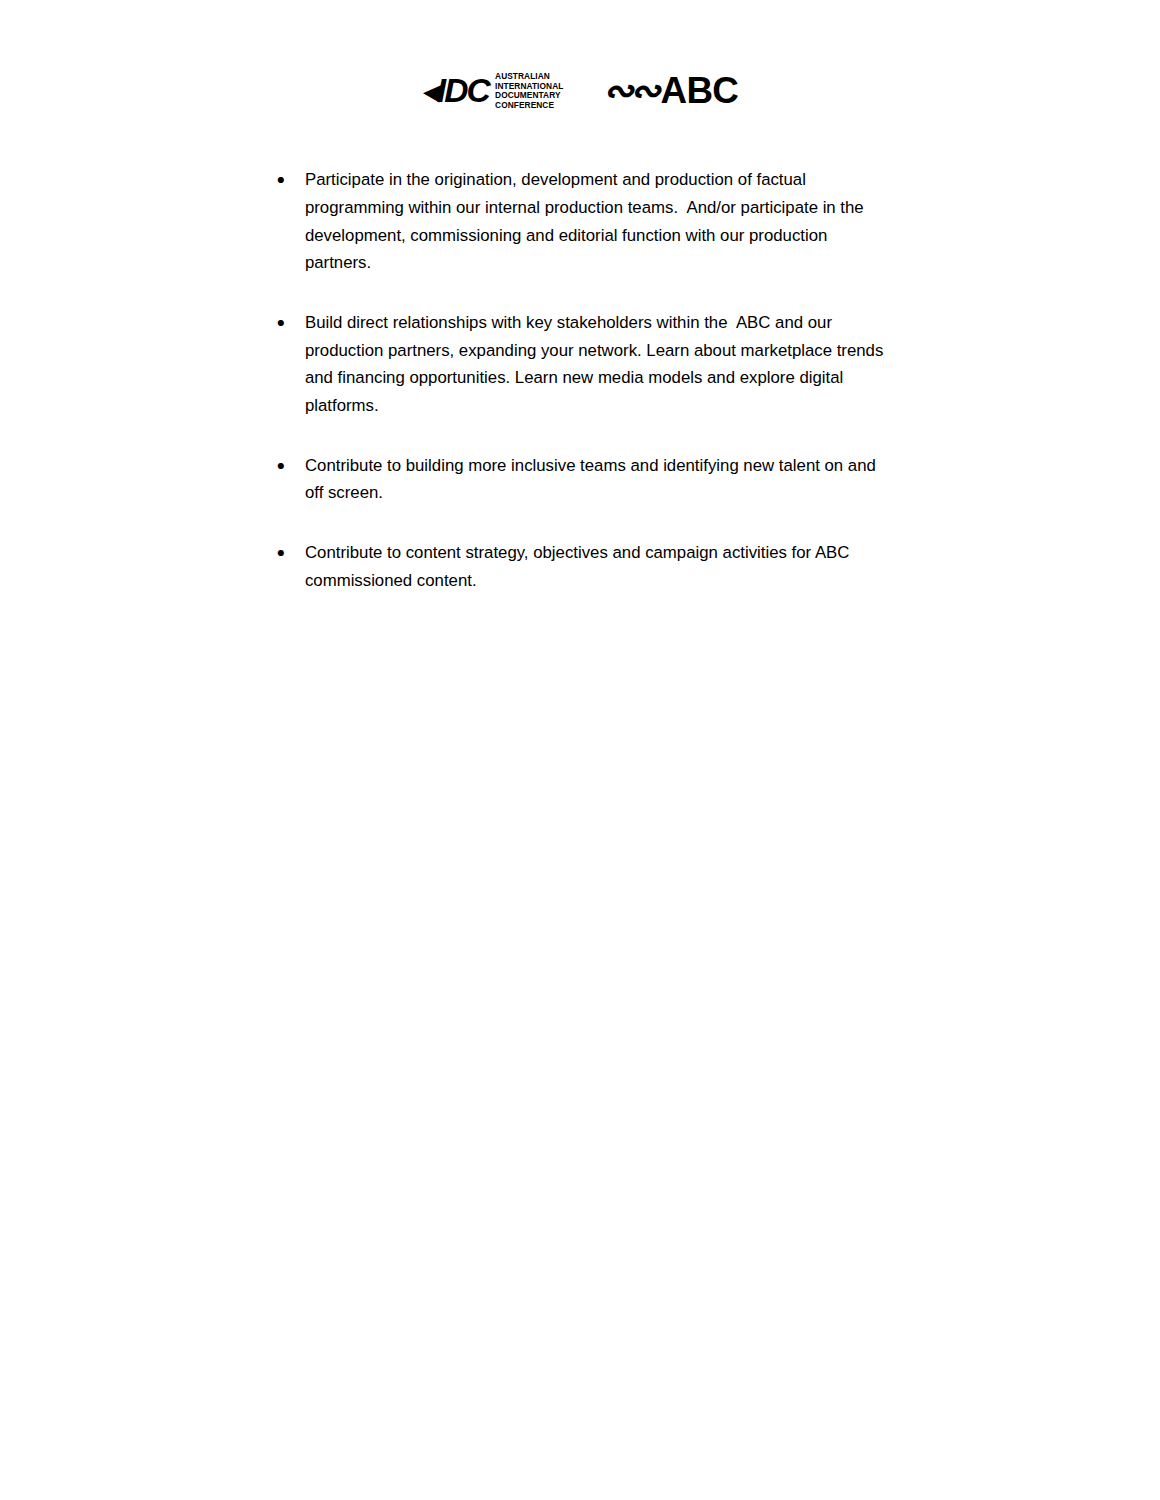◂IDC Australian
International
Documentary
Conference
∾∾ ABC
Participate in the origination, development and production of factual programming within our internal production teams. And/or participate in the development, commissioning and editorial function with our production partners.
Build direct relationships with key stakeholders within the ABC and our production partners, expanding your network. Learn about marketplace trends and financing opportunities. Learn new media models and explore digital platforms.
Contribute to building more inclusive teams and identifying new talent on and off screen.
Contribute to content strategy, objectives and campaign activities for ABC commissioned content.